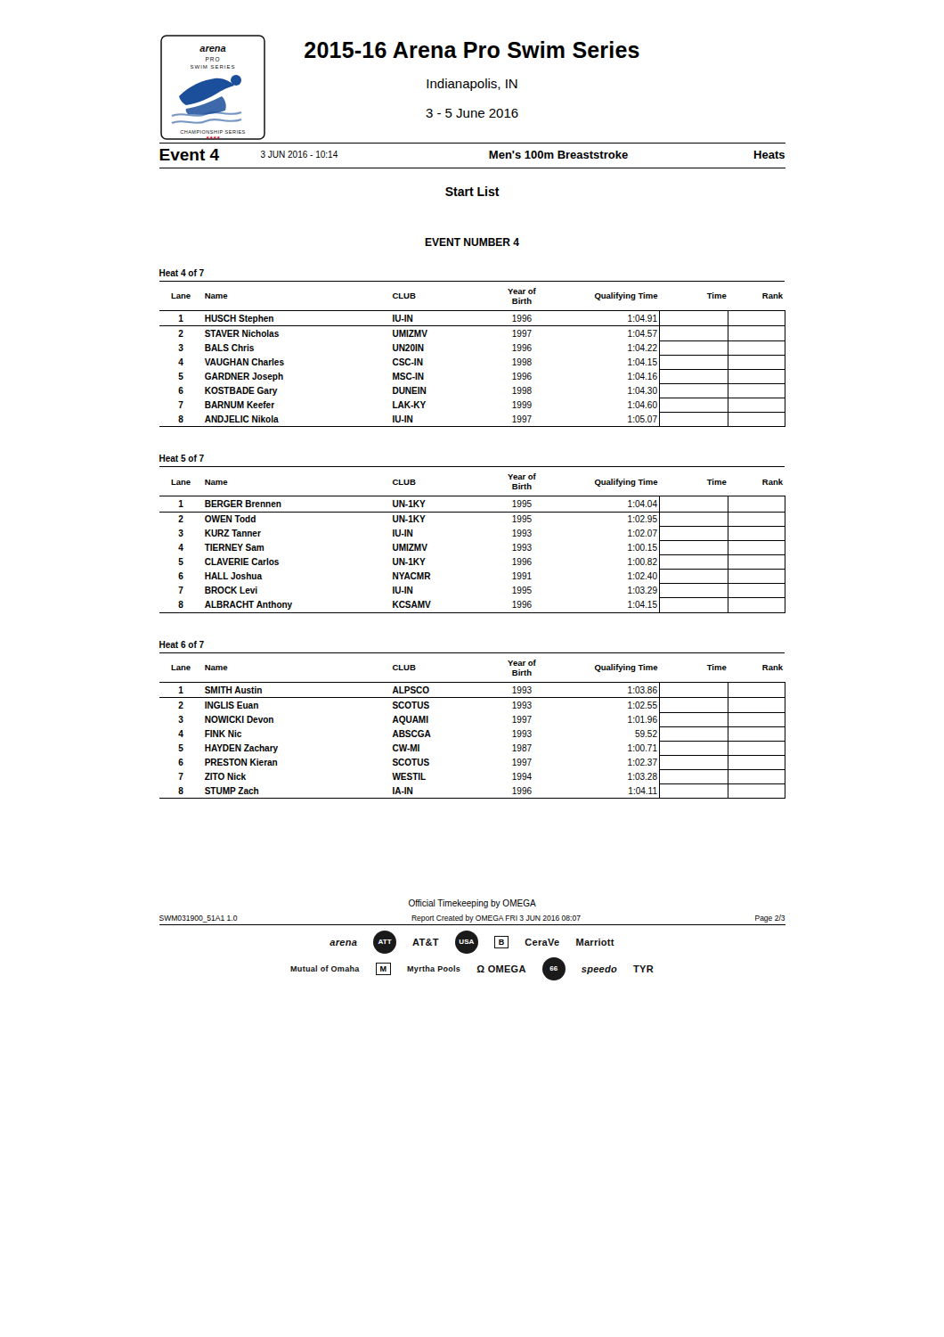arena PRO SWIM SERIES CHAMPIONSHIP SERIES ★★★★
2015-16 Arena Pro Swim Series
Indianapolis, IN
3 - 5 June 2016
Event 4
3 JUN 2016 - 10:14
Men's 100m Breaststroke
Heats
Start List
EVENT NUMBER 4
Heat 4 of 7
| Lane | Name | CLUB | Year of Birth | Qualifying Time | Time | Rank |
| --- | --- | --- | --- | --- | --- | --- |
| 1 | HUSCH Stephen | IU-IN | 1996 | 1:04.91 | | |
| 2 | STAVER Nicholas | UMIZMV | 1997 | 1:04.57 | | |
| 3 | BALS Chris | UN20IN | 1996 | 1:04.22 | | |
| 4 | VAUGHAN Charles | CSC-IN | 1998 | 1:04.15 | | |
| 5 | GARDNER Joseph | MSC-IN | 1996 | 1:04.16 | | |
| 6 | KOSTBADE Gary | DUNEIN | 1998 | 1:04.30 | | |
| 7 | BARNUM Keefer | LAK-KY | 1999 | 1:04.60 | | |
| 8 | ANDJELIC Nikola | IU-IN | 1997 | 1:05.07 | | |
Heat 5 of 7
| Lane | Name | CLUB | Year of Birth | Qualifying Time | Time | Rank |
| --- | --- | --- | --- | --- | --- | --- |
| 1 | BERGER Brennen | UN-1KY | 1995 | 1:04.04 | | |
| 2 | OWEN Todd | UN-1KY | 1995 | 1:02.95 | | |
| 3 | KURZ Tanner | IU-IN | 1993 | 1:02.07 | | |
| 4 | TIERNEY Sam | UMIZMV | 1993 | 1:00.15 | | |
| 5 | CLAVERIE Carlos | UN-1KY | 1996 | 1:00.82 | | |
| 6 | HALL Joshua | NYACMR | 1991 | 1:02.40 | | |
| 7 | BROCK Levi | IU-IN | 1995 | 1:03.29 | | |
| 8 | ALBRACHT Anthony | KCSAMV | 1996 | 1:04.15 | | |
Heat 6 of 7
| Lane | Name | CLUB | Year of Birth | Qualifying Time | Time | Rank |
| --- | --- | --- | --- | --- | --- | --- |
| 1 | SMITH Austin | ALPSCO | 1993 | 1:03.86 | | |
| 2 | INGLIS Euan | SCOTUS | 1993 | 1:02.55 | | |
| 3 | NOWICKI Devon | AQUAMI | 1997 | 1:01.96 | | |
| 4 | FINK Nic | ABSCGA | 1993 | 59.52 | | |
| 5 | HAYDEN Zachary | CW-MI | 1987 | 1:00.71 | | |
| 6 | PRESTON Kieran | SCOTUS | 1997 | 1:02.37 | | |
| 7 | ZITO Nick | WESTIL | 1994 | 1:03.28 | | |
| 8 | STUMP Zach | IA-IN | 1996 | 1:04.11 | | |
Official Timekeeping by OMEGA
SWM031900_51A1 1.0
Report Created by OMEGA FRI 3 JUN 2016 08:07
Page 2/3
arena ATT AT&T USA B CeraVe Marriott
Mutual of Omaha M Myrtha Pools Ω OMEGA 66 speedo TYR